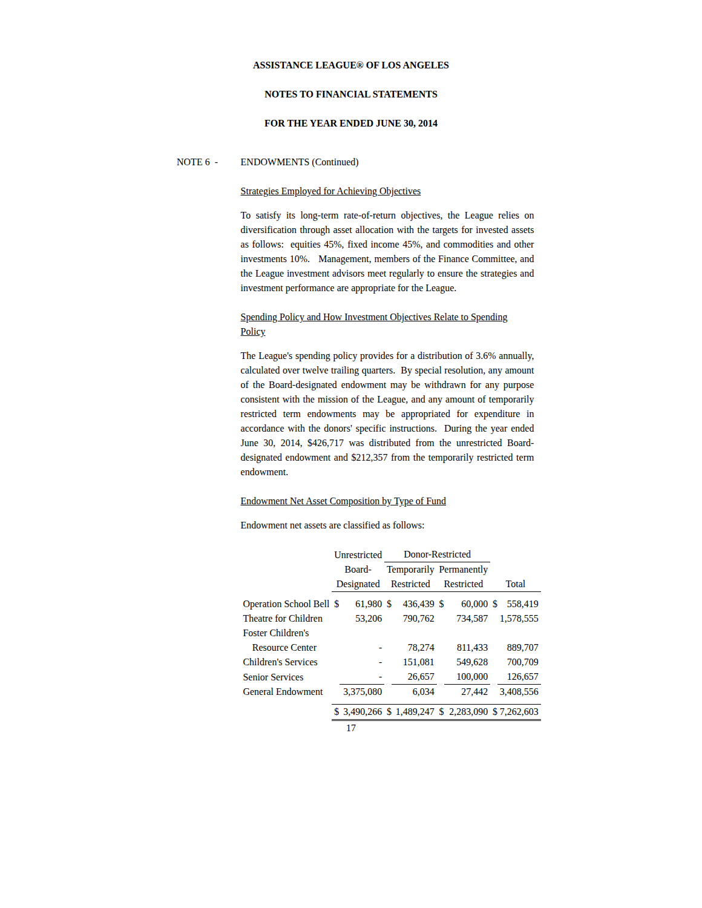ASSISTANCE LEAGUE® OF LOS ANGELES
NOTES TO FINANCIAL STATEMENTS
FOR THE YEAR ENDED JUNE 30, 2014
NOTE 6 -
ENDOWMENTS (Continued)
Strategies Employed for Achieving Objectives
To satisfy its long-term rate-of-return objectives, the League relies on diversification through asset allocation with the targets for invested assets as follows: equities 45%, fixed income 45%, and commodities and other investments 10%. Management, members of the Finance Committee, and the League investment advisors meet regularly to ensure the strategies and investment performance are appropriate for the League.
Spending Policy and How Investment Objectives Relate to Spending Policy
The League's spending policy provides for a distribution of 3.6% annually, calculated over twelve trailing quarters. By special resolution, any amount of the Board-designated endowment may be withdrawn for any purpose consistent with the mission of the League, and any amount of temporarily restricted term endowments may be appropriated for expenditure in accordance with the donors' specific instructions. During the year ended June 30, 2014, $426,717 was distributed from the unrestricted Board-designated endowment and $212,357 from the temporarily restricted term endowment.
Endowment Net Asset Composition by Type of Fund
Endowment net assets are classified as follows:
| | Unrestricted | Donor-Restricted | |
| | Board- | Temporarily | Permanently | |
| | Designated | Restricted | Restricted | Total |
| Operation School Bell | $ | 61,980 | $ | 436,439 | $ | 60,000 | $ | 558,419 |
| Theatre for Children | | 53,206 | | 790,762 | | 734,587 | | 1,578,555 |
| Foster Children's | |
| Resource Center | | - | | 78,274 | | 811,433 | | 889,707 |
| Children's Services | | - | | 151,081 | | 549,628 | | 700,709 |
| Senior Services | | - | | 26,657 | | 100,000 | | 126,657 |
| General Endowment | | 3,375,080 | | 6,034 | | 27,442 | | 3,408,556 |
| | $ | 3,490,266 | $ | 1,489,247 | $ | 2,283,090 | $ | 7,262,603 |
17